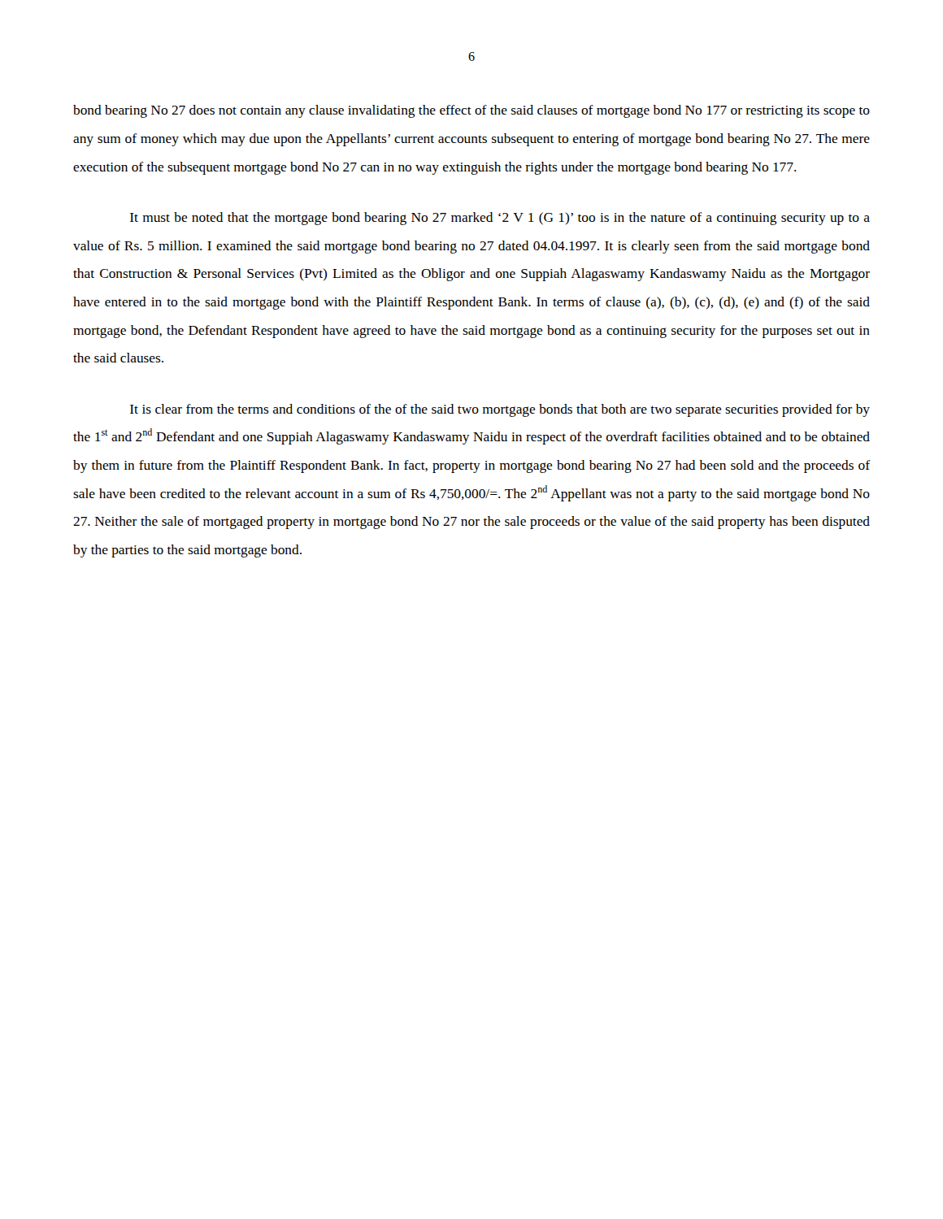6
bond bearing No 27 does not contain any clause invalidating the effect of the said clauses of mortgage bond No 177 or restricting its scope to any sum of money which may due upon the Appellants’ current accounts subsequent to entering of mortgage bond bearing No 27. The mere execution of the subsequent mortgage bond No 27 can in no way extinguish the rights under the mortgage bond bearing No 177.
It must be noted that the mortgage bond bearing No 27 marked ‘2 V 1 (G 1)’ too is in the nature of a continuing security up to a value of Rs. 5 million. I examined the said mortgage bond bearing no 27 dated 04.04.1997. It is clearly seen from the said mortgage bond that Construction & Personal Services (Pvt) Limited as the Obligor and one Suppiah Alagaswamy Kandaswamy Naidu as the Mortgagor have entered in to the said mortgage bond with the Plaintiff Respondent Bank. In terms of clause (a), (b), (c), (d), (e) and (f) of the said mortgage bond, the Defendant Respondent have agreed to have the said mortgage bond as a continuing security for the purposes set out in the said clauses.
It is clear from the terms and conditions of the of the said two mortgage bonds that both are two separate securities provided for by the 1st and 2nd Defendant and one Suppiah Alagaswamy Kandaswamy Naidu in respect of the overdraft facilities obtained and to be obtained by them in future from the Plaintiff Respondent Bank. In fact, property in mortgage bond bearing No 27 had been sold and the proceeds of sale have been credited to the relevant account in a sum of Rs 4,750,000/=. The 2nd Appellant was not a party to the said mortgage bond No 27. Neither the sale of mortgaged property in mortgage bond No 27 nor the sale proceeds or the value of the said property has been disputed by the parties to the said mortgage bond.